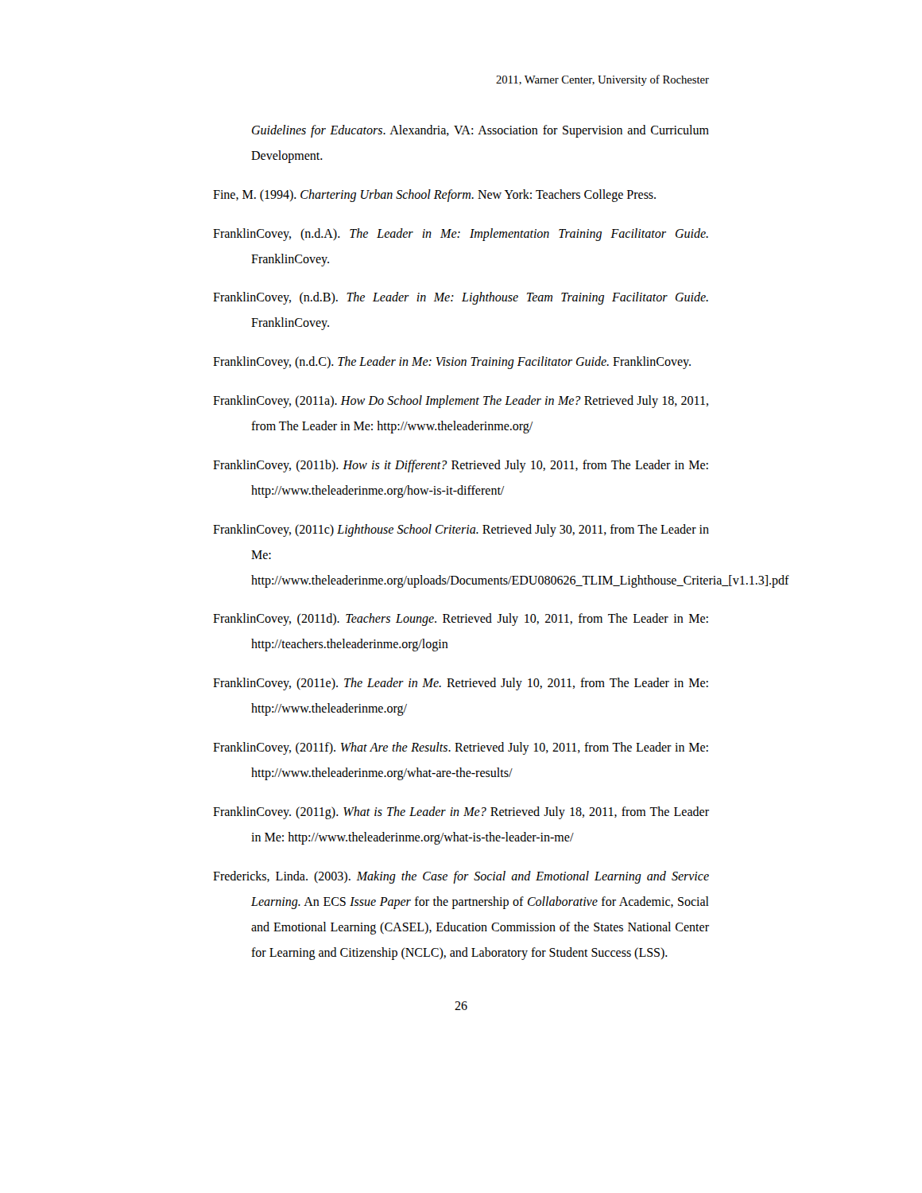2011, Warner Center, University of Rochester
Guidelines for Educators. Alexandria, VA: Association for Supervision and Curriculum Development.
Fine, M. (1994). Chartering Urban School Reform. New York: Teachers College Press.
FranklinCovey, (n.d.A). The Leader in Me: Implementation Training Facilitator Guide. FranklinCovey.
FranklinCovey, (n.d.B). The Leader in Me: Lighthouse Team Training Facilitator Guide. FranklinCovey.
FranklinCovey, (n.d.C). The Leader in Me: Vision Training Facilitator Guide. FranklinCovey.
FranklinCovey, (2011a). How Do School Implement The Leader in Me? Retrieved July 18, 2011, from The Leader in Me: http://www.theleaderinme.org/
FranklinCovey, (2011b). How is it Different? Retrieved July 10, 2011, from The Leader in Me: http://www.theleaderinme.org/how-is-it-different/
FranklinCovey, (2011c) Lighthouse School Criteria. Retrieved July 30, 2011, from The Leader in Me: http://www.theleaderinme.org/uploads/Documents/EDU080626_TLIM_Lighthouse_Criteria_[v1.1.3].pdf
FranklinCovey, (2011d). Teachers Lounge. Retrieved July 10, 2011, from The Leader in Me: http://teachers.theleaderinme.org/login
FranklinCovey, (2011e). The Leader in Me. Retrieved July 10, 2011, from The Leader in Me: http://www.theleaderinme.org/
FranklinCovey, (2011f). What Are the Results. Retrieved July 10, 2011, from The Leader in Me: http://www.theleaderinme.org/what-are-the-results/
FranklinCovey. (2011g). What is The Leader in Me? Retrieved July 18, 2011, from The Leader in Me: http://www.theleaderinme.org/what-is-the-leader-in-me/
Fredericks, Linda. (2003). Making the Case for Social and Emotional Learning and Service Learning. An ECS Issue Paper for the partnership of Collaborative for Academic, Social and Emotional Learning (CASEL), Education Commission of the States National Center for Learning and Citizenship (NCLC), and Laboratory for Student Success (LSS).
26